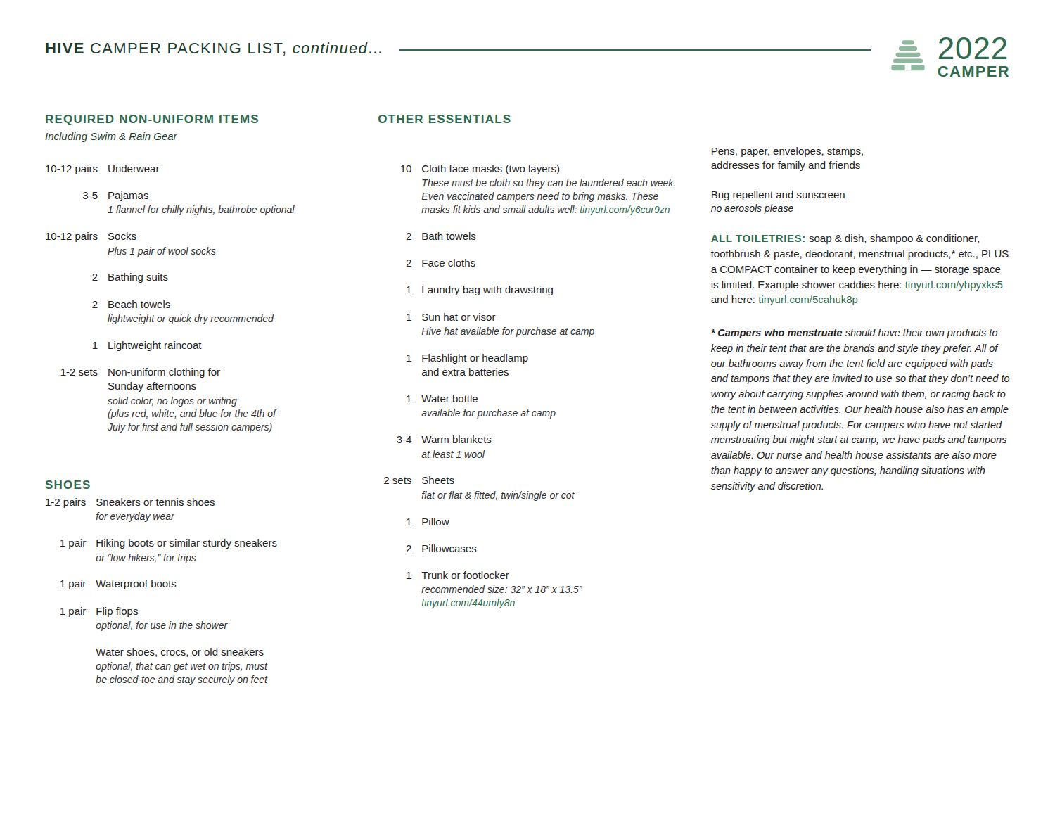HIVE CAMPER PACKING LIST, continued…
2022 CAMPER
Required Non-Uniform Items
Including Swim & Rain Gear
10-12 pairs
Underwear
3-5
Pajamas 1 flannel for chilly nights, bathrobe optional
10-12 pairs
Socks Plus 1 pair of wool socks
2
Bathing suits
2
Beach towels lightweight or quick dry recommended
1
Lightweight raincoat
1-2 sets
Non-uniform clothing for
Sunday afternoons solid color, no logos or writing
(plus red, white, and blue for the 4th of
July for first and full session campers)
Shoes
1-2 pairs
Sneakers or tennis shoes for everyday wear
1 pair
Hiking boots or similar sturdy sneakers or “low hikers,” for trips
1 pair
Waterproof boots
1 pair
Flip flops optional, for use in the shower
Water shoes, crocs, or old sneakers optional, that can get wet on trips, must
be closed-toe and stay securely on feet
Other Essentials
10
Cloth face masks (two layers) These must be cloth so they can be laundered each week. Even vaccinated campers need to bring masks. These masks fit kids and small adults well: tinyurl.com/y6cur9zn
2
Bath towels
2
Face cloths
1
Laundry bag with drawstring
1
Sun hat or visor Hive hat available for purchase at camp
1
Flashlight or headlamp
and extra batteries
1
Water bottle available for purchase at camp
3-4
Warm blankets at least 1 wool
2 sets
Sheets flat or flat & fitted, twin/single or cot
1
Pillow
2
Pillowcases
1
Trunk or footlocker recommended size: 32” x 18” x 13.5”
tinyurl.com/44umfy8n
Pens, paper, envelopes, stamps,
addresses for family and friends
Bug repellent and sunscreen
no aerosols please
ALL TOILETRIES: soap & dish, shampoo & conditioner, toothbrush & paste, deodorant, menstrual products,* etc., PLUS a COMPACT container to keep everything in — storage space is limited. Example shower caddies here: tinyurl.com/yhpyxks5 and here: tinyurl.com/5cahuk8p
* Campers who menstruate should have their own products to keep in their tent that are the brands and style they prefer. All of our bathrooms away from the tent field are equipped with pads and tampons that they are invited to use so that they don’t need to worry about carrying supplies around with them, or racing back to the tent in between activities. Our health house also has an ample supply of menstrual products. For campers who have not started menstruating but might start at camp, we have pads and tampons available. Our nurse and health house assistants are also more than happy to answer any questions, handling situations with sensitivity and discretion.